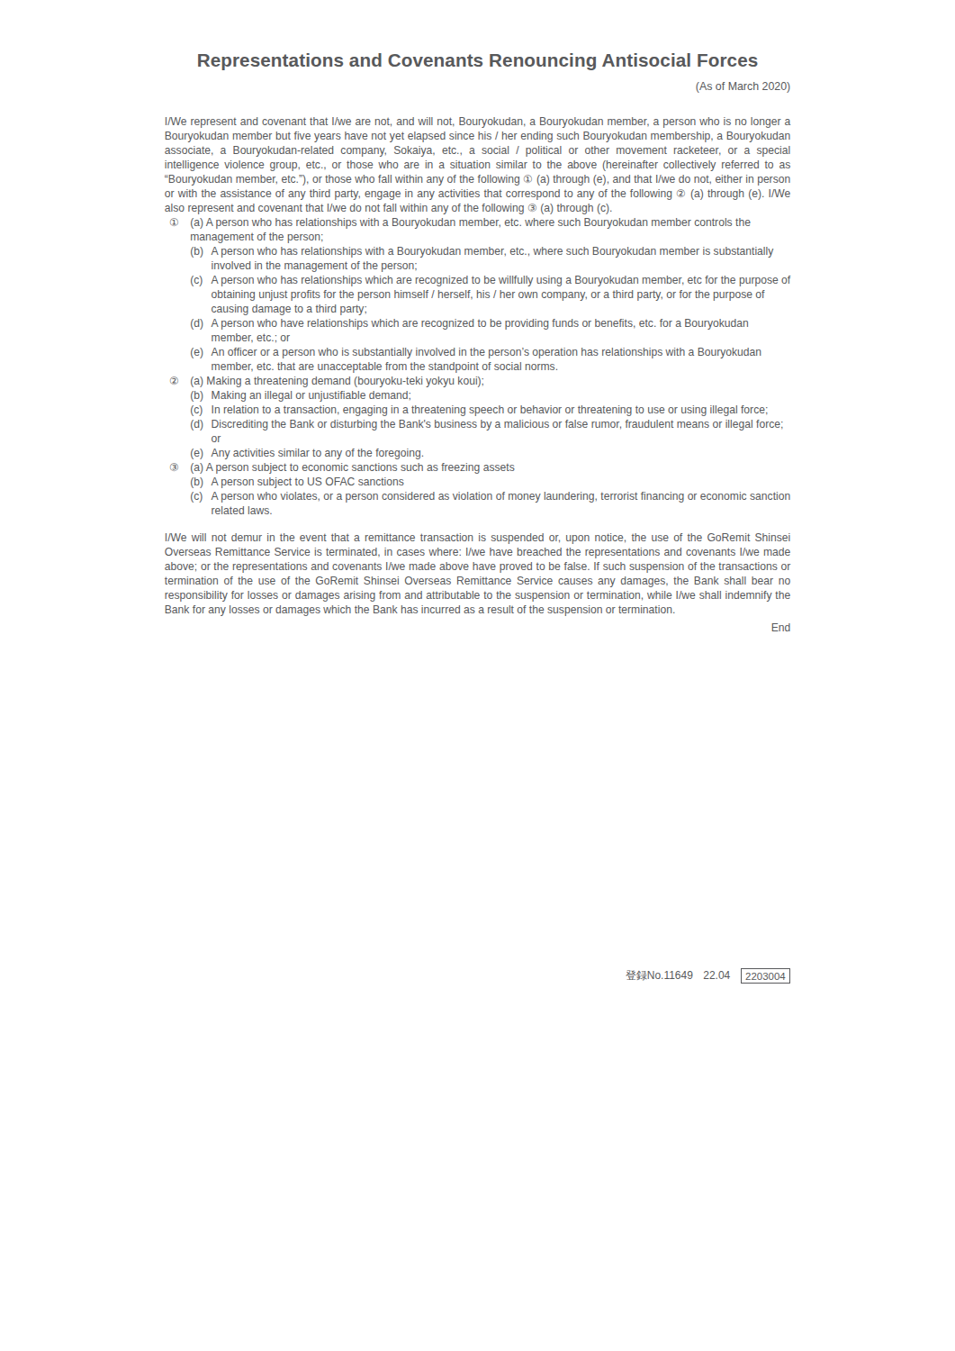Representations and Covenants Renouncing Antisocial Forces
(As of March 2020)
I/We represent and covenant that I/we are not, and will not, Bouryokudan, a Bouryokudan member, a person who is no longer a Bouryokudan member but five years have not yet elapsed since his / her ending such Bouryokudan membership, a Bouryokudan associate, a Bouryokudan-related company, Sokaiya, etc., a social / political or other movement racketeer, or a special intelligence violence group, etc., or those who are in a situation similar to the above (hereinafter collectively referred to as “Bouryokudan member, etc.”), or those who fall within any of the following ① (a) through (e), and that I/we do not, either in person or with the assistance of any third party, engage in any activities that correspond to any of the following ② (a) through (e). I/We also represent and covenant that I/we do not fall within any of the following ③ (a) through (c).
①
(a) A person who has relationships with a Bouryokudan member, etc. where such Bouryokudan member controls the management of the person;
(b) A person who has relationships with a Bouryokudan member, etc., where such Bouryokudan member is substantially involved in the management of the person;
(c) A person who has relationships which are recognized to be willfully using a Bouryokudan member, etc for the purpose of obtaining unjust profits for the person himself / herself, his / her own company, or a third party, or for the purpose of causing damage to a third party;
(d) A person who have relationships which are recognized to be providing funds or benefits, etc. for a Bouryokudan member, etc.; or
(e) An officer or a person who is substantially involved in the person’s operation has relationships with a Bouryokudan member, etc. that are unacceptable from the standpoint of social norms.
②
(a) Making a threatening demand (bouryoku-teki yokyu koui);
(b) Making an illegal or unjustifiable demand;
(c) In relation to a transaction, engaging in a threatening speech or behavior or threatening to use or using illegal force;
(d) Discrediting the Bank or disturbing the Bank's business by a malicious or false rumor, fraudulent means or illegal force; or
(e) Any activities similar to any of the foregoing.
③
(a) A person subject to economic sanctions such as freezing assets
(b) A person subject to US OFAC sanctions
(c) A person who violates, or a person considered as violation of money laundering, terrorist financing or economic sanction related laws.
I/We will not demur in the event that a remittance transaction is suspended or, upon notice, the use of the GoRemit Shinsei Overseas Remittance Service is terminated, in cases where: I/we have breached the representations and covenants I/we made above; or the representations and covenants I/we made above have proved to be false. If such suspension of the transactions or termination of the use of the GoRemit Shinsei Overseas Remittance Service causes any damages, the Bank shall bear no responsibility for losses or damages arising from and attributable to the suspension or termination, while I/we shall indemnify the Bank for any losses or damages which the Bank has incurred as a result of the suspension or termination.
End
登録No.11649 22.04 2203004